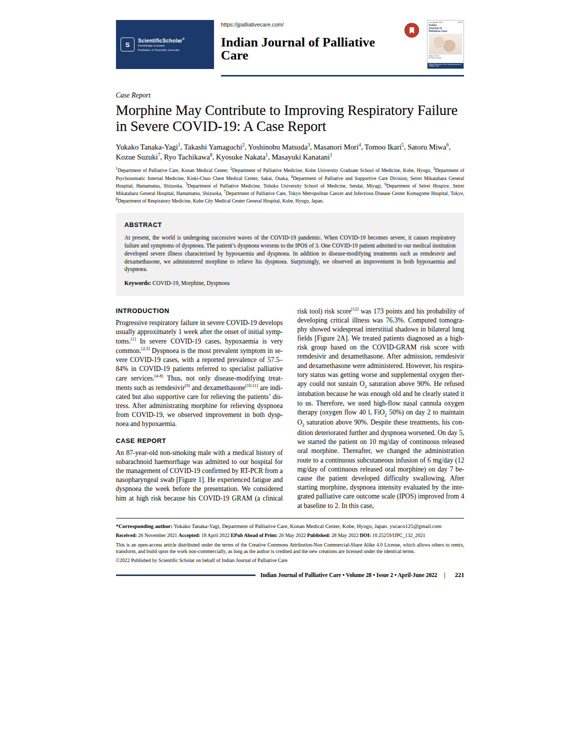S
ScientificScholar®
Knowledge is power
Publisher of Scientific Journals
https://jpalliativecare.com/
Indian Journal of Palliative Care
Last Updated: 2022 Vol 28
Indian
Journal of
Palliative Care
Editor-in-Chief
Dr. Naveen Salins
Official Publication of the Indian Association of Palliative Care
Case Report
Morphine May Contribute to Improving Respiratory Failure in Severe COVID-19: A Case Report
Yukako Tanaka-Yagi1, Takashi Yamaguchi2, Yoshinobu Matsuda3, Masanori Mori4, Tomoo Ikari5, Satoru Miwa6, Kozue Suzuki7, Ryo Tachikawa8, Kyosuke Nakata1, Masayuki Kanatani1
1Department of Palliative Care, Konan Medical Center, 2Department of Palliative Medicine, Kobe University Graduate School of Medicine, Kobe, Hyogo, 3Department of Psychosomatic Internal Medicine, Kinki-Chuo Chest Medical Center, Sakai, Osaka, 4Department of Palliative and Supportive Care Division, Seirei Mikatahara General Hospital, Hamamatsu, Shizuoka, 5Department of Palliative Medicine, Tohoku University School of Medicine, Sendai, Miyagi, 6Department of Seirei Hospice, Seirei Mikatahara General Hospital, Hamamatsu, Shizuoka, 7Department of Palliative Care, Tokyo Metropolitan Cancer and Infectious Disease Center Komagome Hospital, Tokyo, 8Department of Respiratory Medicine, Kobe City Medical Center General Hospital, Kobe, Hyogo, Japan.
ABSTRACT
At present, the world is undergoing successive waves of the COVID-19 pandemic. When COVID-19 becomes severe, it causes respiratory failure and symptoms of dyspnoea. The patient’s dyspnoea worsens to the IPOS of 3. One COVID-19 patient admitted to our medical institution developed severe illness characterised by hypoxaemia and dyspnoea. In addition to disease-modifying treatments such as remdesivir and dexamethasone, we administered morphine to relieve his dyspnoea. Surprisingly, we observed an improvement in both hypoxaemia and dyspnoea.
Keywords: COVID-19, Morphine, Dyspnoea
INTRODUCTION
Progressive respiratory failure in severe COVID-19 develops usually approximately 1 week after the onset of initial symptoms.[1] In severe COVID-19 cases, hypoxaemia is very common.[2,3] Dyspnoea is the most prevalent symptom in severe COVID-19 cases, with a reported prevalence of 57.5–84% in COVID-19 patients referred to specialist palliative care services.[4-8] Thus, not only disease-modifying treatments such as remdesivir[9] and dexamethasone[10,11] are indicated but also supportive care for relieving the patients’ distress. After administrating morphine for relieving dyspnoea from COVID-19, we observed improvement in both dyspnoea and hypoxaemia.
CASE REPORT
An 87-year-old non-smoking male with a medical history of subarachnoid haemorrhage was admitted to our hospital for the management of COVID-19 confirmed by RT-PCR from a nasopharyngeal swab [Figure 1]. He experienced fatigue and dyspnoea the week before the presentation. We considered him at high risk because his COVID-19 GRAM (a clinical risk tool) risk score[12] was 173 points and his probability of developing critical illness was 76.3%. Computed tomography showed widespread interstitial shadows in bilateral lung fields [Figure 2A]. We treated patients diagnosed as a high-risk group based on the COVID-GRAM risk score with remdesivir and dexamethasone. After admission, remdesivir and dexamethasone were administered. However, his respiratory status was getting worse and supplemental oxygen therapy could not sustain O2 saturation above 90%. He refused intubation because he was enough old and he clearly stated it to us. Therefore, we used high-flow nasal cannula oxygen therapy (oxygen flow 40 l, FiO2 50%) on day 2 to maintain O2 saturation above 90%. Despite these treatments, his condition deteriorated further and dyspnoea worsened. On day 5, we started the patient on 10 mg/day of continuous released oral morphine. Thereafter, we changed the administration route to a continuous subcutaneous infusion of 6 mg/day (12 mg/day of continuous released oral morphine) on day 7 because the patient developed difficulty swallowing. After starting morphine, dyspnoea intensity evaluated by the integrated palliative care outcome scale (IPOS) improved from 4 at baseline to 2. In this case,
*Corresponding author: Yukako Tanaka-Yagi, Department of Palliative Care, Konan Medical Center, Kobe, Hyogo, Japan. yucaco125@gmail.com
Received: 26 November 2021 Accepted: 18 April 2022 EPub Ahead of Print: 26 May 2022 Published: 28 May 2022 DOI: 10.25259/IJPC_132_2021
This is an open-access article distributed under the terms of the Creative Commons Attribution-Non Commercial-Share Alike 4.0 License, which allows others to remix, transform, and build upon the work non-commercially, as long as the author is credited and the new creations are licensed under the identical terms.
©2022 Published by Scientific Scholar on behalf of Indian Journal of Palliative Care
Indian Journal of Palliative Care • Volume 28 • Issue 2 • April-June 2022
|
221